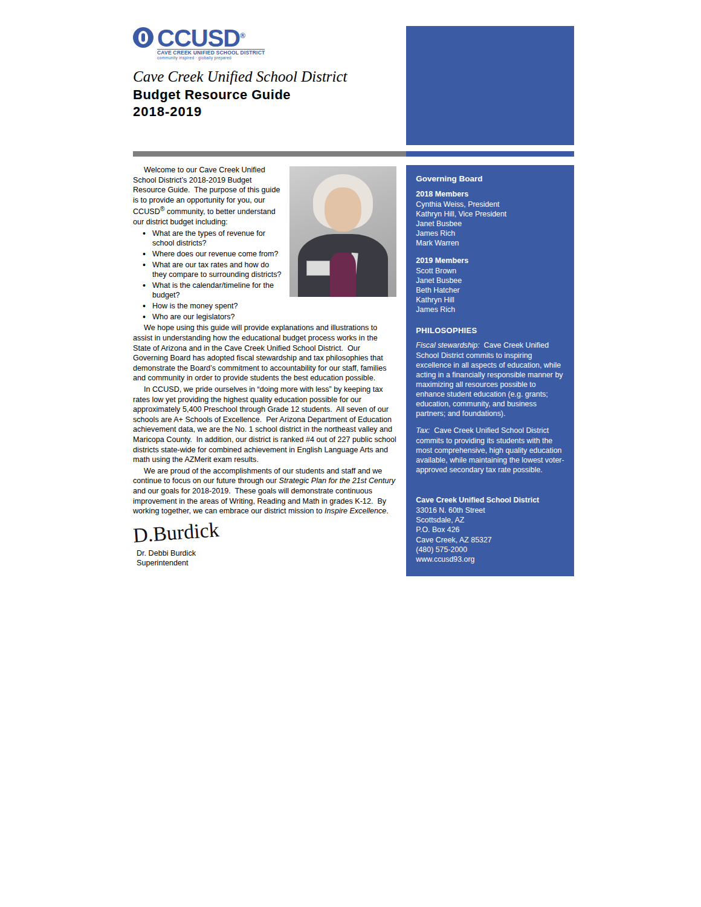CCUSD®
CAVE CREEK UNIFIED SCHOOL DISTRICT
community inspired · globally prepared
Cave Creek Unified School District
Budget Resource Guide 2018-2019
Welcome to our Cave Creek Unified School District’s 2018-2019 Budget Resource Guide. The purpose of this guide is to provide an opportunity for you, our CCUSD® community, to better understand our district budget including:
What are the types of revenue for school districts?
Where does our revenue come from?
What are our tax rates and how do they compare to surrounding districts?
What is the calendar/timeline for the budget?
How is the money spent?
Who are our legislators?
We hope using this guide will provide explanations and illustrations to assist in understanding how the educational budget process works in the State of Arizona and in the Cave Creek Unified School District. Our Governing Board has adopted fiscal stewardship and tax philosophies that demonstrate the Board’s commitment to accountability for our staff, families and community in order to provide students the best education possible.
In CCUSD, we pride ourselves in “doing more with less” by keeping tax rates low yet providing the highest quality education possible for our approximately 5,400 Preschool through Grade 12 students. All seven of our schools are A+ Schools of Excellence. Per Arizona Department of Education achievement data, we are the No. 1 school district in the northeast valley and Maricopa County. In addition, our district is ranked #4 out of 227 public school districts state-wide for combined achievement in English Language Arts and math using the AZMerit exam results.
We are proud of the accomplishments of our students and staff and we continue to focus on our future through our Strategic Plan for the 21st Century and our goals for 2018-2019. These goals will demonstrate continuous improvement in the areas of Writing, Reading and Math in grades K-12. By working together, we can embrace our district mission to Inspire Excellence.
D.Burdick
Dr. Debbi Burdick
Superintendent
Governing Board
2018 Members
Cynthia Weiss, President
Kathryn Hill, Vice President
Janet Busbee
James Rich
Mark Warren
2019 Members
Scott Brown
Janet Busbee
Beth Hatcher
Kathryn Hill
James Rich
PHILOSOPHIES
Fiscal stewardship: Cave Creek Unified School District commits to inspiring excellence in all aspects of education, while acting in a financially responsible manner by maximizing all resources possible to enhance student education (e.g. grants; education, community, and business partners; and foundations).
Tax: Cave Creek Unified School District commits to providing its students with the most comprehensive, high quality education available, while maintaining the lowest voter-approved secondary tax rate possible.
Cave Creek Unified School District
33016 N. 60th Street
Scottsdale, AZ
P.O. Box 426
Cave Creek, AZ 85327
(480) 575-2000
www.ccusd93.org